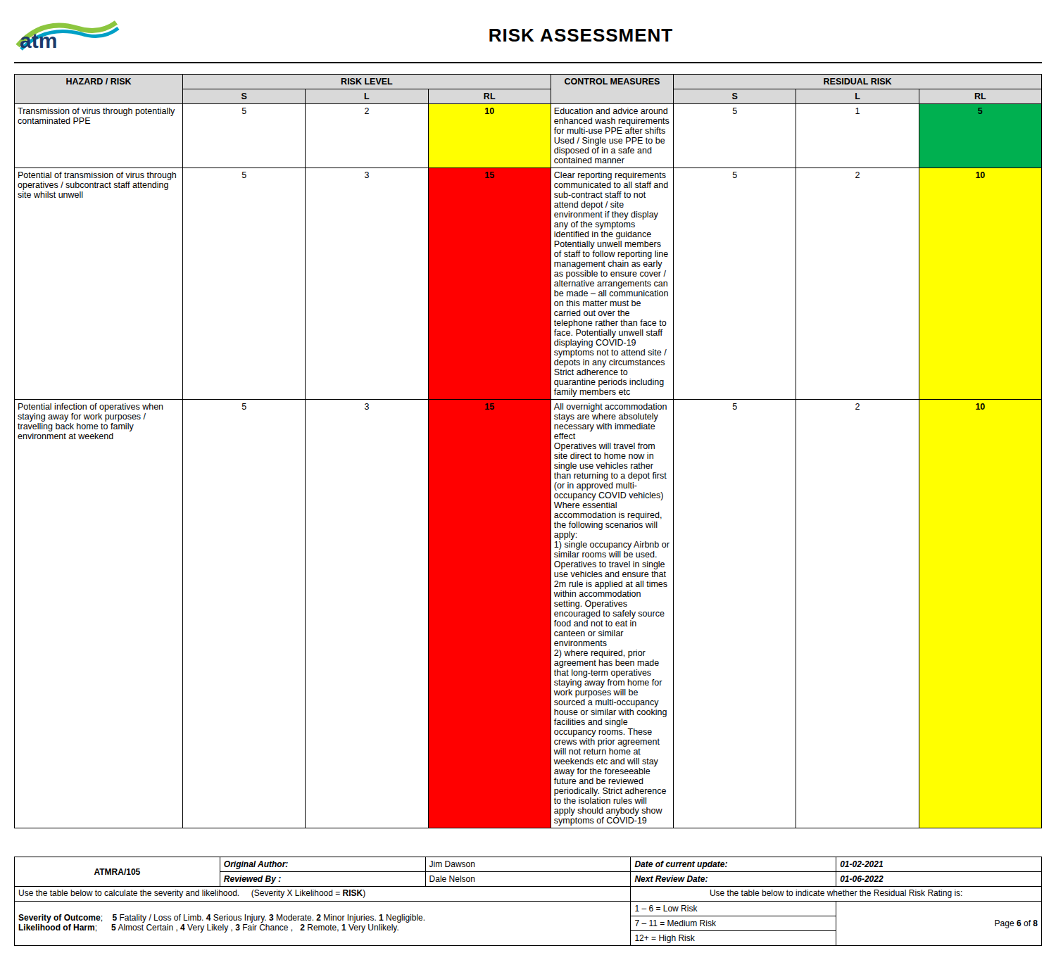atm
RISK ASSESSMENT
| HAZARD / RISK | RISK LEVEL | CONTROL MEASURES | RESIDUAL RISK |
| --- | --- | --- | --- |
| S | L | RL | S | L | RL |
| Transmission of virus through potentially contaminated PPE | 5 | 2 | 10 | Education and advice around enhanced wash requirements for multi-use PPE after shifts Used / Single use PPE to be disposed of in a safe and contained manner | 5 | 1 | 5 |
| Potential of transmission of virus through operatives / subcontract staff attending site whilst unwell | 5 | 3 | 15 | Clear reporting requirements communicated to all staff and sub-contract staff to not attend depot / site environment if they display any of the symptoms identified in the guidance Potentially unwell members of staff to follow reporting line management chain as early as possible to ensure cover / alternative arrangements can be made – all communication on this matter must be carried out over the telephone rather than face to face. Potentially unwell staff displaying COVID-19 symptoms not to attend site / depots in any circumstances Strict adherence to quarantine periods including family members etc | 5 | 2 | 10 |
| Potential infection of operatives when staying away for work purposes / travelling back home to family environment at weekend | 5 | 3 | 15 | All overnight accommodation stays are where absolutely necessary with immediate effect Operatives will travel from site direct to home now in single use vehicles rather than returning to a depot first (or in approved multi-occupancy COVID vehicles) Where essential accommodation is required, the following scenarios will apply: 1) single occupancy Airbnb or similar rooms will be used. Operatives to travel in single use vehicles and ensure that 2m rule is applied at all times within accommodation setting. Operatives encouraged to safely source food and not to eat in canteen or similar environments 2) where required, prior agreement has been made that long-term operatives staying away from home for work purposes will be sourced a multi-occupancy house or similar with cooking facilities and single occupancy rooms. These crews with prior agreement will not return home at weekends etc and will stay away for the foreseeable future and be reviewed periodically. Strict adherence to the isolation rules will apply should anybody show symptoms of COVID-19 | 5 | 2 | 10 |
| ATMRA/105 | Original Author: | Jim Dawson | Date of current update: | 01-02-2021 |
| Reviewed By : | Dale Nelson | Next Review Date: | 01-06-2022 |
| Use the table below to calculate the severity and likelihood. (Severity X Likelihood = RISK ) | Use the table below to indicate whether the Residual Risk Rating is: |
| Severity of Outcome ; 5 Fatality / Loss of Limb. 4 Serious Injury. 3 Moderate. 2 Minor Injuries. 1 Negligible. Likelihood of Harm ; 5 Almost Certain , 4 Very Likely , 3 Fair Chance , 2 Remote, 1 Very Unlikely. | 1 – 6 = Low Risk | Page 6 of 8 |
| 7 – 11 = Medium Risk |
| 12+ = High Risk |